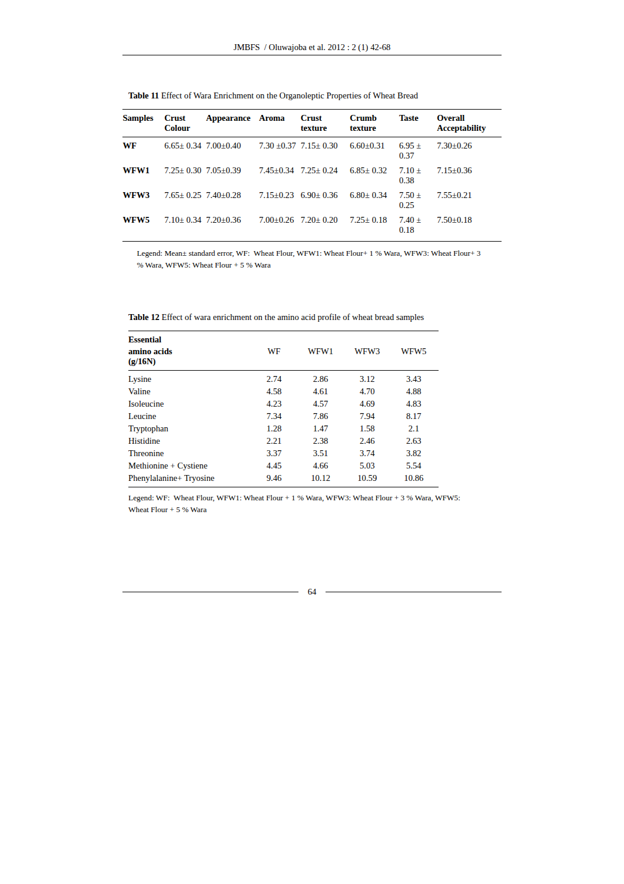JMBFS / Oluwajoba et al. 2012 : 2 (1) 42-68
Table 11 Effect of Wara Enrichment on the Organoleptic Properties of Wheat Bread
| Samples | Crust Colour | Appearance | Aroma | Crust texture | Crumb texture | Taste | Overall Acceptability |
| --- | --- | --- | --- | --- | --- | --- | --- |
| WF | 6.65± 0.34 | 7.00±0.40 | 7.30 ±0.37 | 7.15± 0.30 | 6.60±0.31 | 6.95 ± 0.37 | 7.30±0.26 |
| WFW1 | 7.25± 0.30 | 7.05±0.39 | 7.45±0.34 | 7.25± 0.24 | 6.85± 0.32 | 7.10 ± 0.38 | 7.15±0.36 |
| WFW3 | 7.65± 0.25 | 7.40±0.28 | 7.15±0.23 | 6.90± 0.36 | 6.80± 0.34 | 7.50 ± 0.25 | 7.55±0.21 |
| WFW5 | 7.10± 0.34 | 7.20±0.36 | 7.00±0.26 | 7.20± 0.20 | 7.25± 0.18 | 7.40 ± 0.18 | 7.50±0.18 |
Legend: Mean± standard error, WF: Wheat Flour, WFW1: Wheat Flour+ 1 % Wara, WFW3: Wheat Flour+ 3 % Wara, WFW5: Wheat Flour + 5 % Wara
Table 12 Effect of wara enrichment on the amino acid profile of wheat bread samples
| Essential | | | | |
| --- | --- | --- | --- | --- |
| amino acids (g/16N) | WF | WFW1 | WFW3 | WFW5 |
| Lysine | 2.74 | 2.86 | 3.12 | 3.43 |
| Valine | 4.58 | 4.61 | 4.70 | 4.88 |
| Isoleucine | 4.23 | 4.57 | 4.69 | 4.83 |
| Leucine | 7.34 | 7.86 | 7.94 | 8.17 |
| Tryptophan | 1.28 | 1.47 | 1.58 | 2.1 |
| Histidine | 2.21 | 2.38 | 2.46 | 2.63 |
| Threonine | 3.37 | 3.51 | 3.74 | 3.82 |
| Methionine + Cystiene | 4.45 | 4.66 | 5.03 | 5.54 |
| Phenylalanine+ Tryosine | 9.46 | 10.12 | 10.59 | 10.86 |
Legend: WF: Wheat Flour, WFW1: Wheat Flour + 1 % Wara, WFW3: Wheat Flour + 3 % Wara, WFW5: Wheat Flour + 5 % Wara
64